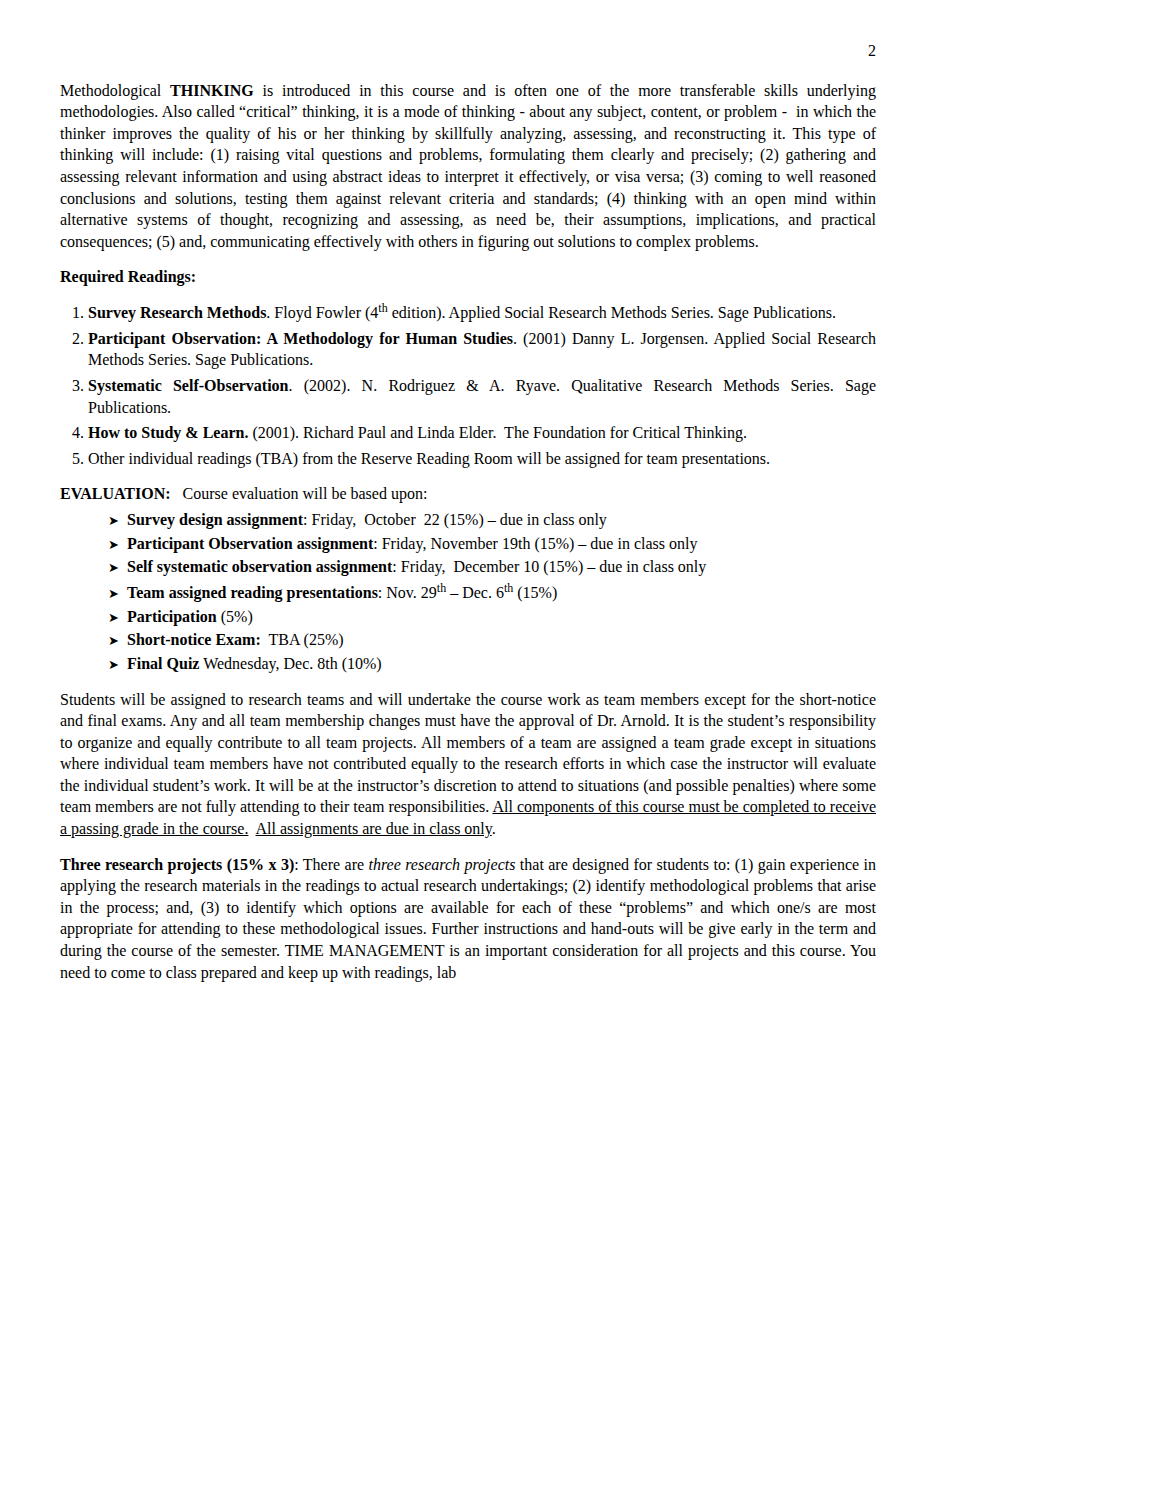2
Methodological THINKING is introduced in this course and is often one of the more transferable skills underlying methodologies. Also called “critical” thinking, it is a mode of thinking - about any subject, content, or problem - in which the thinker improves the quality of his or her thinking by skillfully analyzing, assessing, and reconstructing it. This type of thinking will include: (1) raising vital questions and problems, formulating them clearly and precisely; (2) gathering and assessing relevant information and using abstract ideas to interpret it effectively, or visa versa; (3) coming to well reasoned conclusions and solutions, testing them against relevant criteria and standards; (4) thinking with an open mind within alternative systems of thought, recognizing and assessing, as need be, their assumptions, implications, and practical consequences; (5) and, communicating effectively with others in figuring out solutions to complex problems.
Required Readings:
Survey Research Methods. Floyd Fowler (4th edition). Applied Social Research Methods Series. Sage Publications.
Participant Observation: A Methodology for Human Studies. (2001) Danny L. Jorgensen. Applied Social Research Methods Series. Sage Publications.
Systematic Self-Observation. (2002). N. Rodriguez & A. Ryave. Qualitative Research Methods Series. Sage Publications.
How to Study & Learn. (2001). Richard Paul and Linda Elder. The Foundation for Critical Thinking.
Other individual readings (TBA) from the Reserve Reading Room will be assigned for team presentations.
EVALUATION: Course evaluation will be based upon:
Survey design assignment: Friday, October 22 (15%) – due in class only
Participant Observation assignment: Friday, November 19th (15%) – due in class only
Self systematic observation assignment: Friday, December 10 (15%) – due in class only
Team assigned reading presentations: Nov. 29th – Dec. 6th (15%)
Participation (5%)
Short-notice Exam: TBA (25%)
Final Quiz Wednesday, Dec. 8th (10%)
Students will be assigned to research teams and will undertake the course work as team members except for the short-notice and final exams. Any and all team membership changes must have the approval of Dr. Arnold. It is the student’s responsibility to organize and equally contribute to all team projects. All members of a team are assigned a team grade except in situations where individual team members have not contributed equally to the research efforts in which case the instructor will evaluate the individual student’s work. It will be at the instructor’s discretion to attend to situations (and possible penalties) where some team members are not fully attending to their team responsibilities. All components of this course must be completed to receive a passing grade in the course. All assignments are due in class only.
Three research projects (15% x 3): There are three research projects that are designed for students to: (1) gain experience in applying the research materials in the readings to actual research undertakings; (2) identify methodological problems that arise in the process; and, (3) to identify which options are available for each of these “problems” and which one/s are most appropriate for attending to these methodological issues. Further instructions and hand-outs will be give early in the term and during the course of the semester. TIME MANAGEMENT is an important consideration for all projects and this course. You need to come to class prepared and keep up with readings, lab